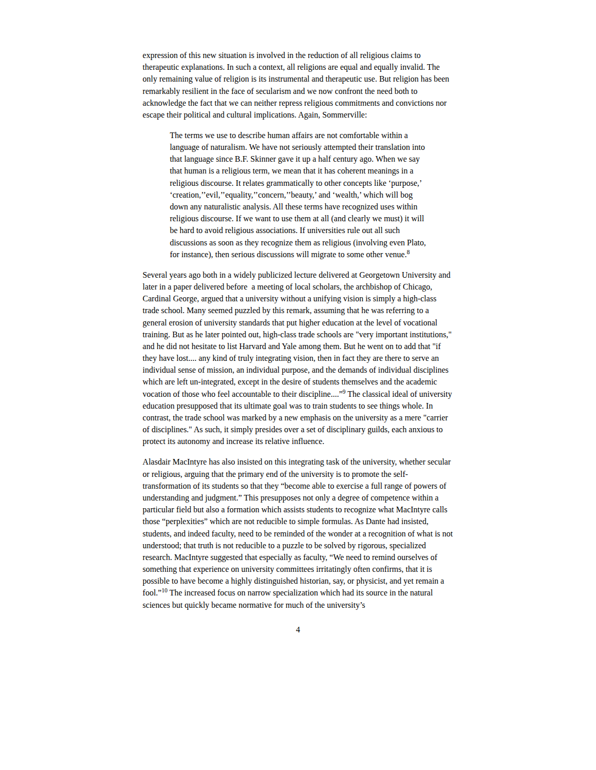expression of this new situation is involved in the reduction of all religious claims to therapeutic explanations. In such a context, all religions are equal and equally invalid. The only remaining value of religion is its instrumental and therapeutic use. But religion has been remarkably resilient in the face of secularism and we now confront the need both to acknowledge the fact that we can neither repress religious commitments and convictions nor escape their political and cultural implications. Again, Sommerville:
The terms we use to describe human affairs are not comfortable within a language of naturalism. We have not seriously attempted their translation into that language since B.F. Skinner gave it up a half century ago. When we say that human is a religious term, we mean that it has coherent meanings in a religious discourse. It relates grammatically to other concepts like ‘purpose,’ ‘creation,’’evil,’’equality,’’concern,’’beauty,’ and ‘wealth,’ which will bog down any naturalistic analysis. All these terms have recognized uses within religious discourse. If we want to use them at all (and clearly we must) it will be hard to avoid religious associations. If universities rule out all such discussions as soon as they recognize them as religious (involving even Plato, for instance), then serious discussions will migrate to some other venue.8
Several years ago both in a widely publicized lecture delivered at Georgetown University and later in a paper delivered before a meeting of local scholars, the archbishop of Chicago, Cardinal George, argued that a university without a unifying vision is simply a high-class trade school. Many seemed puzzled by this remark, assuming that he was referring to a general erosion of university standards that put higher education at the level of vocational training. But as he later pointed out, high-class trade schools are "very important institutions," and he did not hesitate to list Harvard and Yale among them. But he went on to add that "if they have lost.... any kind of truly integrating vision, then in fact they are there to serve an individual sense of mission, an individual purpose, and the demands of individual disciplines which are left un-integrated, except in the desire of students themselves and the academic vocation of those who feel accountable to their discipline....”9 The classical ideal of university education presupposed that its ultimate goal was to train students to see things whole. In contrast, the trade school was marked by a new emphasis on the university as a mere "carrier of disciplines." As such, it simply presides over a set of disciplinary guilds, each anxious to protect its autonomy and increase its relative influence.
Alasdair MacIntyre has also insisted on this integrating task of the university, whether secular or religious, arguing that the primary end of the university is to promote the self-transformation of its students so that they “become able to exercise a full range of powers of understanding and judgment.” This presupposes not only a degree of competence within a particular field but also a formation which assists students to recognize what MacIntyre calls those “perplexities” which are not reducible to simple formulas. As Dante had insisted, students, and indeed faculty, need to be reminded of the wonder at a recognition of what is not understood; that truth is not reducible to a puzzle to be solved by rigorous, specialized research. MacIntyre suggested that especially as faculty, “We need to remind ourselves of something that experience on university committees irritatingly often confirms, that it is possible to have become a highly distinguished historian, say, or physicist, and yet remain a fool.”10 The increased focus on narrow specialization which had its source in the natural sciences but quickly became normative for much of the university’s
4